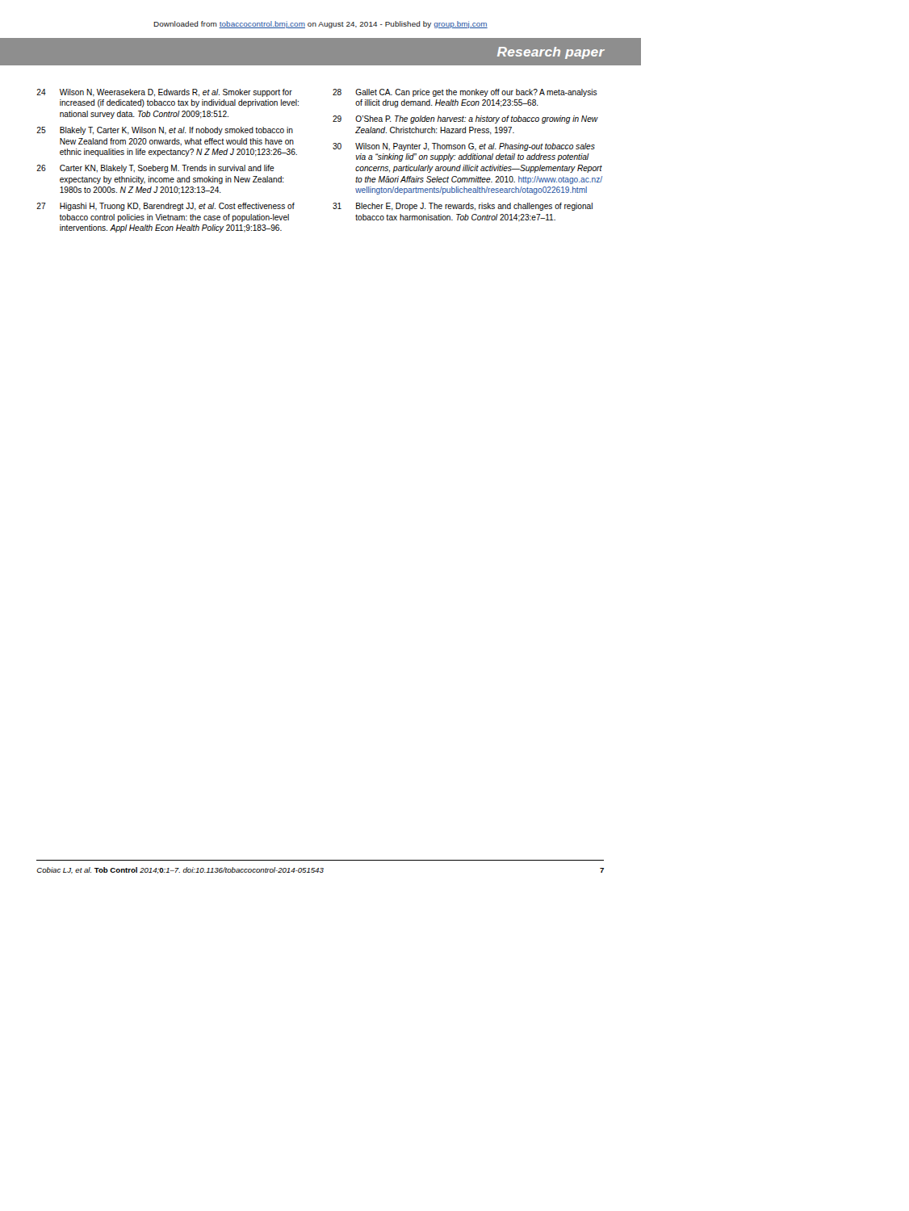Downloaded from tobaccocontrol.bmj.com on August 24, 2014 - Published by group.bmj.com
Research paper
24 Wilson N, Weerasekera D, Edwards R, et al. Smoker support for increased (if dedicated) tobacco tax by individual deprivation level: national survey data. Tob Control 2009;18:512.
25 Blakely T, Carter K, Wilson N, et al. If nobody smoked tobacco in New Zealand from 2020 onwards, what effect would this have on ethnic inequalities in life expectancy? N Z Med J 2010;123:26–36.
26 Carter KN, Blakely T, Soeberg M. Trends in survival and life expectancy by ethnicity, income and smoking in New Zealand: 1980s to 2000s. N Z Med J 2010;123:13–24.
27 Higashi H, Truong KD, Barendregt JJ, et al. Cost effectiveness of tobacco control policies in Vietnam: the case of population-level interventions. Appl Health Econ Health Policy 2011;9:183–96.
28 Gallet CA. Can price get the monkey off our back? A meta-analysis of illicit drug demand. Health Econ 2014;23:55–68.
29 O’Shea P. The golden harvest: a history of tobacco growing in New Zealand. Christchurch: Hazard Press, 1997.
30 Wilson N, Paynter J, Thomson G, et al. Phasing-out tobacco sales via a “sinking lid” on supply: additional detail to address potential concerns, particularly around illicit activities—Supplementary Report to the Māori Affairs Select Committee. 2010. http://www.otago.ac.nz/wellington/departments/publichealth/research/otago022619.html
31 Blecher E, Drope J. The rewards, risks and challenges of regional tobacco tax harmonisation. Tob Control 2014;23:e7–11.
Cobiac LJ, et al. Tob Control 2014;0:1–7. doi:10.1136/tobaccocontrol-2014-051543
7